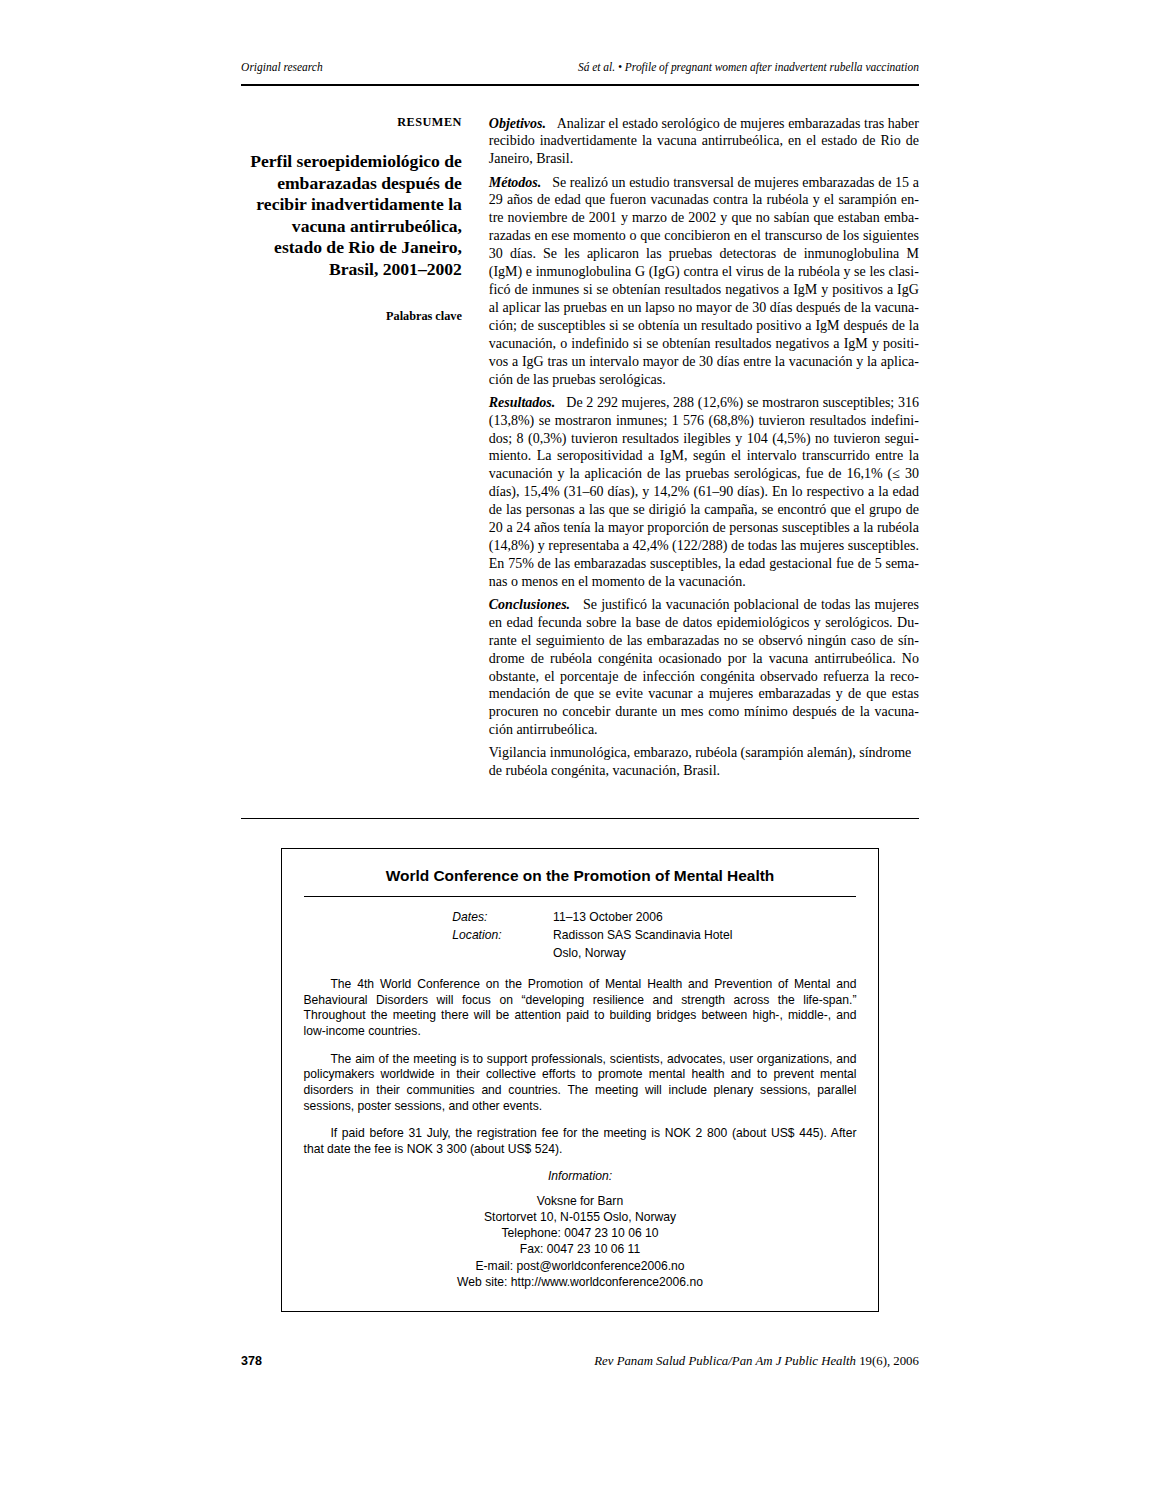Original research
Sá et al. • Profile of pregnant women after inadvertent rubella vaccination
RESUMEN
Perfil seroepidemiológico de embarazadas después de recibir inadvertidamente la vacuna antirrubeólica, estado de Rio de Janeiro, Brasil, 2001–2002
Palabras clave
Objetivos. Analizar el estado serológico de mujeres embarazadas tras haber recibido inadvertidamente la vacuna antirrubeólica, en el estado de Rio de Janeiro, Brasil.
Métodos. Se realizó un estudio transversal de mujeres embarazadas de 15 a 29 años de edad que fueron vacunadas contra la rubéola y el sarampión entre noviembre de 2001 y marzo de 2002 y que no sabían que estaban embarazadas en ese momento o que concibieron en el transcurso de los siguientes 30 días. Se les aplicaron las pruebas detectoras de inmunoglobulina M (IgM) e inmunoglobulina G (IgG) contra el virus de la rubéola y se les clasificó de inmunes si se obtenían resultados negativos a IgM y positivos a IgG al aplicar las pruebas en un lapso no mayor de 30 días después de la vacunación; de susceptibles si se obtenía un resultado positivo a IgM después de la vacunación, o indefinido si se obtenían resultados negativos a IgM y positivos a IgG tras un intervalo mayor de 30 días entre la vacunación y la aplicación de las pruebas serológicas.
Resultados. De 2 292 mujeres, 288 (12,6%) se mostraron susceptibles; 316 (13,8%) se mostraron inmunes; 1 576 (68,8%) tuvieron resultados indefinidos; 8 (0,3%) tuvieron resultados ilegibles y 104 (4,5%) no tuvieron seguimiento. La seropositividad a IgM, según el intervalo transcurrido entre la vacunación y la aplicación de las pruebas serológicas, fue de 16,1% (≤ 30 días), 15,4% (31–60 días), y 14,2% (61–90 días). En lo respectivo a la edad de las personas a las que se dirigió la campaña, se encontró que el grupo de 20 a 24 años tenía la mayor proporción de personas susceptibles a la rubéola (14,8%) y representaba a 42,4% (122/288) de todas las mujeres susceptibles. En 75% de las embarazadas susceptibles, la edad gestacional fue de 5 semanas o menos en el momento de la vacunación.
Conclusiones. Se justificó la vacunación poblacional de todas las mujeres en edad fecunda sobre la base de datos epidemiológicos y serológicos. Durante el seguimiento de las embarazadas no se observó ningún caso de síndrome de rubéola congénita ocasionado por la vacuna antirrubeólica. No obstante, el porcentaje de infección congénita observado refuerza la recomendación de que se evite vacunar a mujeres embarazadas y de que estas procuren no concebir durante un mes como mínimo después de la vacunación antirrubeólica.
Vigilancia inmunológica, embarazo, rubéola (sarampión alemán), síndrome de rubéola congénita, vacunación, Brasil.
World Conference on the Promotion of Mental Health
Dates:
11–13 October 2006
Location:
Radisson SAS Scandinavia Hotel
Oslo, Norway
The 4th World Conference on the Promotion of Mental Health and Prevention of Mental and Behavioural Disorders will focus on “developing resilience and strength across the life-span.” Throughout the meeting there will be attention paid to building bridges between high-, middle-, and low-income countries.
The aim of the meeting is to support professionals, scientists, advocates, user organizations, and policymakers worldwide in their collective efforts to promote mental health and to prevent mental disorders in their communities and countries. The meeting will include plenary sessions, parallel sessions, poster sessions, and other events.
If paid before 31 July, the registration fee for the meeting is NOK 2 800 (about US$ 445). After that date the fee is NOK 3 300 (about US$ 524).
Information:
Voksne for Barn
Stortorvet 10, N-0155 Oslo, Norway
Telephone: 0047 23 10 06 10
Fax: 0047 23 10 06 11
E-mail: post@worldconference2006.no
Web site: http://www.worldconference2006.no
378
Rev Panam Salud Publica/Pan Am J Public Health 19(6), 2006